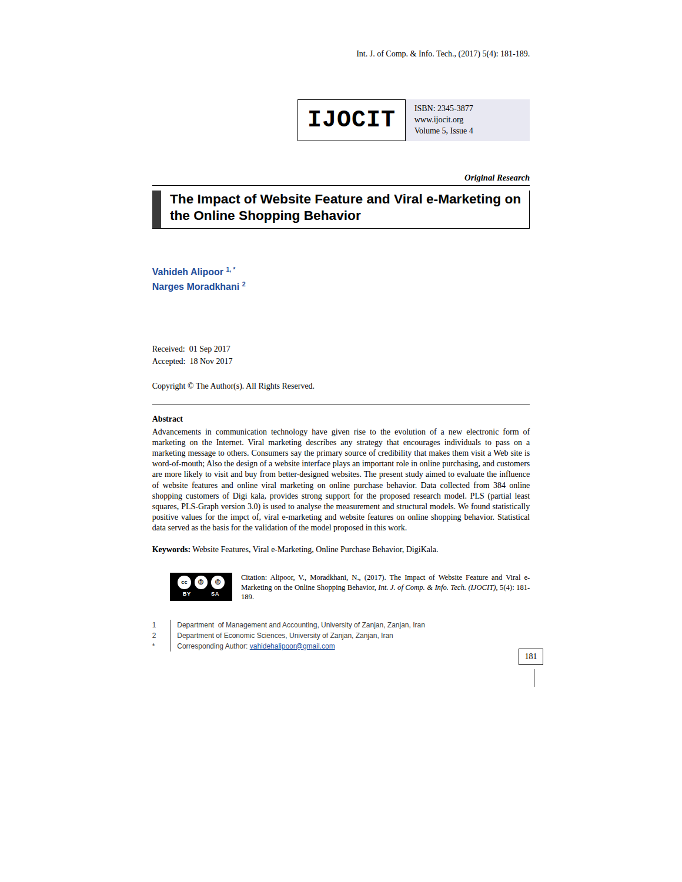Int. J. of Comp. & Info. Tech., (2017) 5(4): 181-189.
IJOCIT
ISBN: 2345-3877 www.ijocit.org Volume 5, Issue 4
Original Research
The Impact of Website Feature and Viral e-Marketing on the Online Shopping Behavior
Vahideh Alipoor 1, *
Narges Moradkhani 2
Received: 01 Sep 2017
Accepted: 18 Nov 2017
Copyright © The Author(s). All Rights Reserved.
Abstract
Advancements in communication technology have given rise to the evolution of a new electronic form of marketing on the Internet. Viral marketing describes any strategy that encourages individuals to pass on a marketing message to others. Consumers say the primary source of credibility that makes them visit a Web site is word-of-mouth; Also the design of a website interface plays an important role in online purchasing, and customers are more likely to visit and buy from better-designed websites. The present study aimed to evaluate the influence of website features and online viral marketing on online purchase behavior. Data collected from 384 online shopping customers of Digi kala, provides strong support for the proposed research model. PLS (partial least squares, PLS-Graph version 3.0) is used to analyse the measurement and structural models. We found statistically positive values for the impct of, viral e-marketing and website features on online shopping behavior. Statistical data served as the basis for the validation of the model proposed in this work.
Keywords: Website Features, Viral e-Marketing, Online Purchase Behavior, DigiKala.
cc Ⓓ Ⓒ
BY SA
Citation: Alipoor, V., Moradkhani, N., (2017). The Impact of Website Feature and Viral e-Marketing on the Online Shopping Behavior, Int. J. of Comp. & Info. Tech. (IJOCIT), 5(4): 181-189.
1
Department of Management and Accounting, University of Zanjan, Zanjan, Iran
2
Department of Economic Sciences, University of Zanjan, Zanjan, Iran
*
Corresponding Author: vahidehalipoor@gmail.com
181